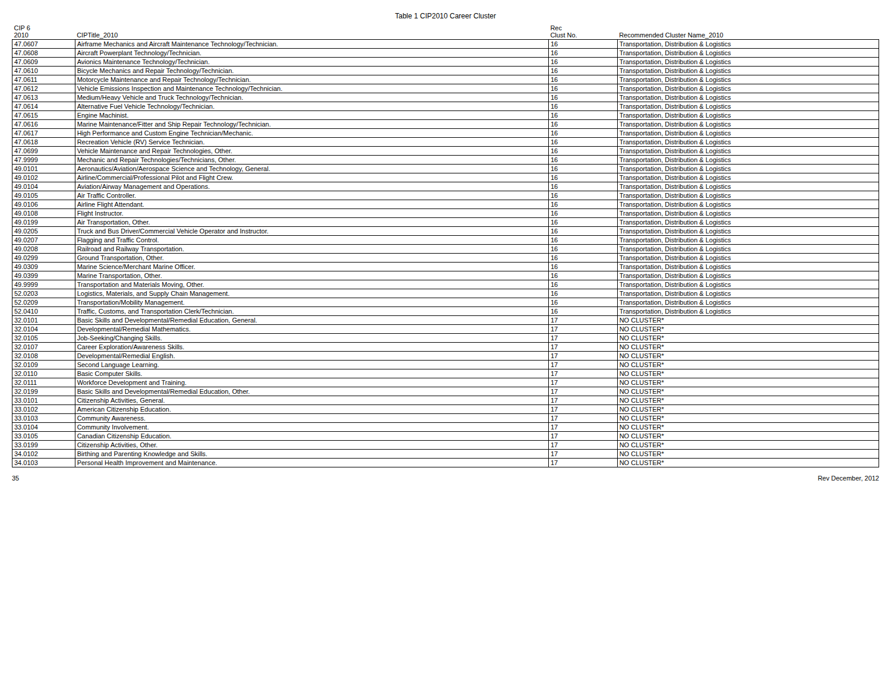Table 1 CIP2010 Career Cluster
| CIP 6 2010 | CIPTitle_2010 | Rec Clust No. | Recommended Cluster Name_2010 |
| --- | --- | --- | --- |
| 47.0607 | Airframe Mechanics and Aircraft Maintenance Technology/Technician. | 16 | Transportation, Distribution & Logistics |
| 47.0608 | Aircraft Powerplant Technology/Technician. | 16 | Transportation, Distribution & Logistics |
| 47.0609 | Avionics Maintenance Technology/Technician. | 16 | Transportation, Distribution & Logistics |
| 47.0610 | Bicycle Mechanics and Repair Technology/Technician. | 16 | Transportation, Distribution & Logistics |
| 47.0611 | Motorcycle Maintenance and Repair Technology/Technician. | 16 | Transportation, Distribution & Logistics |
| 47.0612 | Vehicle Emissions Inspection and Maintenance Technology/Technician. | 16 | Transportation, Distribution & Logistics |
| 47.0613 | Medium/Heavy Vehicle and Truck Technology/Technician. | 16 | Transportation, Distribution & Logistics |
| 47.0614 | Alternative Fuel Vehicle Technology/Technician. | 16 | Transportation, Distribution & Logistics |
| 47.0615 | Engine Machinist. | 16 | Transportation, Distribution & Logistics |
| 47.0616 | Marine Maintenance/Fitter and Ship Repair Technology/Technician. | 16 | Transportation, Distribution & Logistics |
| 47.0617 | High Performance and Custom Engine Technician/Mechanic. | 16 | Transportation, Distribution & Logistics |
| 47.0618 | Recreation Vehicle (RV) Service Technician. | 16 | Transportation, Distribution & Logistics |
| 47.0699 | Vehicle Maintenance and Repair Technologies, Other. | 16 | Transportation, Distribution & Logistics |
| 47.9999 | Mechanic and Repair Technologies/Technicians, Other. | 16 | Transportation, Distribution & Logistics |
| 49.0101 | Aeronautics/Aviation/Aerospace Science and Technology, General. | 16 | Transportation, Distribution & Logistics |
| 49.0102 | Airline/Commercial/Professional Pilot and Flight Crew. | 16 | Transportation, Distribution & Logistics |
| 49.0104 | Aviation/Airway Management and Operations. | 16 | Transportation, Distribution & Logistics |
| 49.0105 | Air Traffic Controller. | 16 | Transportation, Distribution & Logistics |
| 49.0106 | Airline Flight Attendant. | 16 | Transportation, Distribution & Logistics |
| 49.0108 | Flight Instructor. | 16 | Transportation, Distribution & Logistics |
| 49.0199 | Air Transportation, Other. | 16 | Transportation, Distribution & Logistics |
| 49.0205 | Truck and Bus Driver/Commercial Vehicle Operator and Instructor. | 16 | Transportation, Distribution & Logistics |
| 49.0207 | Flagging and Traffic Control. | 16 | Transportation, Distribution & Logistics |
| 49.0208 | Railroad and Railway Transportation. | 16 | Transportation, Distribution & Logistics |
| 49.0299 | Ground Transportation, Other. | 16 | Transportation, Distribution & Logistics |
| 49.0309 | Marine Science/Merchant Marine Officer. | 16 | Transportation, Distribution & Logistics |
| 49.0399 | Marine Transportation, Other. | 16 | Transportation, Distribution & Logistics |
| 49.9999 | Transportation and Materials Moving, Other. | 16 | Transportation, Distribution & Logistics |
| 52.0203 | Logistics, Materials, and Supply Chain Management. | 16 | Transportation, Distribution & Logistics |
| 52.0209 | Transportation/Mobility Management. | 16 | Transportation, Distribution & Logistics |
| 52.0410 | Traffic, Customs, and Transportation Clerk/Technician. | 16 | Transportation, Distribution & Logistics |
| 32.0101 | Basic Skills and Developmental/Remedial Education, General. | 17 | NO CLUSTER* |
| 32.0104 | Developmental/Remedial Mathematics. | 17 | NO CLUSTER* |
| 32.0105 | Job-Seeking/Changing Skills. | 17 | NO CLUSTER* |
| 32.0107 | Career Exploration/Awareness Skills. | 17 | NO CLUSTER* |
| 32.0108 | Developmental/Remedial English. | 17 | NO CLUSTER* |
| 32.0109 | Second Language Learning. | 17 | NO CLUSTER* |
| 32.0110 | Basic Computer Skills. | 17 | NO CLUSTER* |
| 32.0111 | Workforce Development and Training. | 17 | NO CLUSTER* |
| 32.0199 | Basic Skills and Developmental/Remedial Education, Other. | 17 | NO CLUSTER* |
| 33.0101 | Citizenship Activities, General. | 17 | NO CLUSTER* |
| 33.0102 | American Citizenship Education. | 17 | NO CLUSTER* |
| 33.0103 | Community Awareness. | 17 | NO CLUSTER* |
| 33.0104 | Community Involvement. | 17 | NO CLUSTER* |
| 33.0105 | Canadian Citizenship Education. | 17 | NO CLUSTER* |
| 33.0199 | Citizenship Activities, Other. | 17 | NO CLUSTER* |
| 34.0102 | Birthing and Parenting Knowledge and Skills. | 17 | NO CLUSTER* |
| 34.0103 | Personal Health Improvement and Maintenance. | 17 | NO CLUSTER* |
35 Rev December, 2012